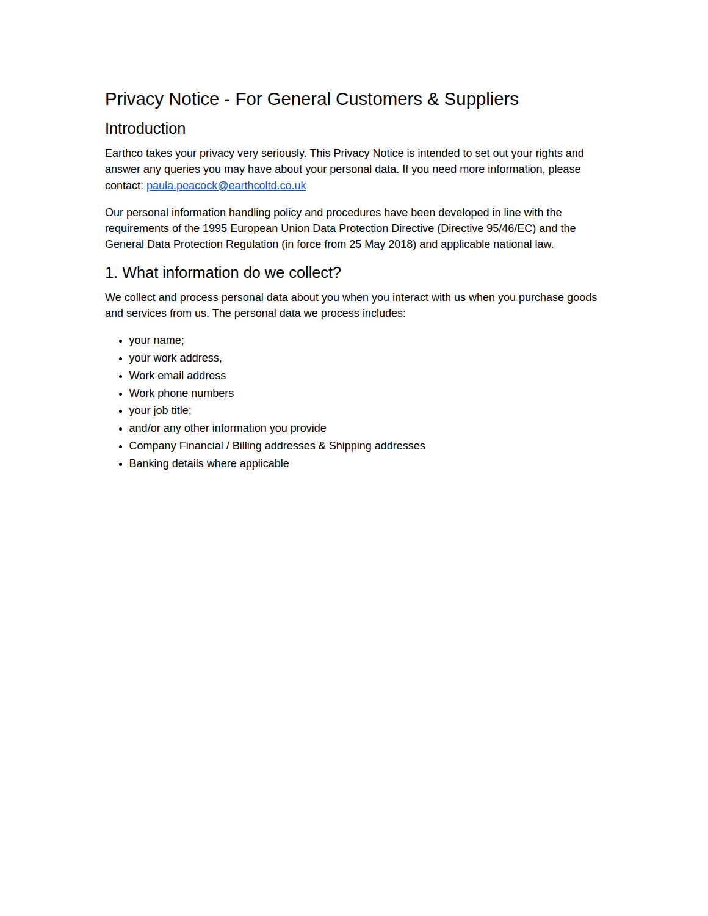Privacy Notice - For General Customers & Suppliers
Introduction
Earthco takes your privacy very seriously. This Privacy Notice is intended to set out your rights and answer any queries you may have about your personal data. If you need more information, please contact: paula.peacock@earthcoltd.co.uk
Our personal information handling policy and procedures have been developed in line with the requirements of the 1995 European Union Data Protection Directive (Directive 95/46/EC) and the General Data Protection Regulation (in force from 25 May 2018) and applicable national law.
1. What information do we collect?
We collect and process personal data about you when you interact with us when you purchase goods and services from us. The personal data we process includes:
your name;
your work address,
Work email address
Work phone numbers
your job title;
and/or any other information you provide
Company Financial / Billing addresses & Shipping addresses
Banking details where applicable